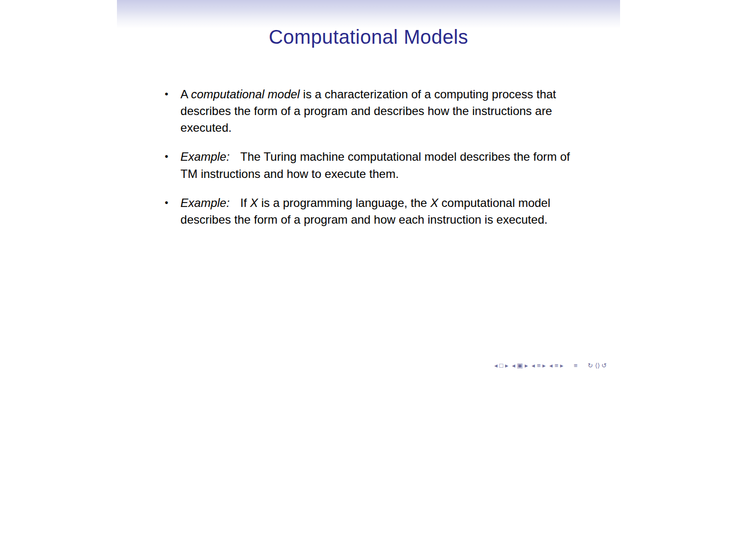Computational Models
A computational model is a characterization of a computing process that describes the form of a program and describes how the instructions are executed.
Example: The Turing machine computational model describes the form of TM instructions and how to execute them.
Example: If X is a programming language, the X computational model describes the form of a program and how each instruction is executed.
◂ □ ▸ ◂ ▣ ▸ ◂ ≡ ▸ ◂ ≡ ▸ ≡ ↻ ⟨⟩ ↺